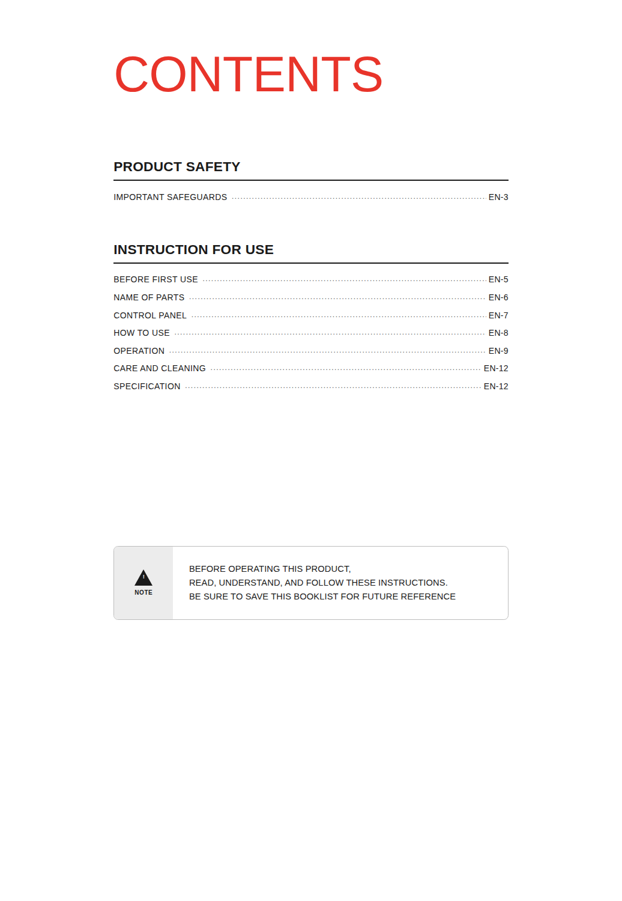CONTENTS
PRODUCT SAFETY
IMPORTANT SAFEGUARDS .................................................................................................................................. EN-3
INSTRUCTION FOR USE
BEFORE FIRST USE ......................................................................................................................................... EN-5
NAME OF PARTS ............................................................................................................................................. EN-6
CONTROL PANEL ........................................................................................................................................... EN-7
HOW TO USE ................................................................................................................................................. EN-8
OPERATION .................................................................................................................................................... EN-9
CARE AND CLEANING ................................................................................................................................... EN-12
SPECIFICATION .............................................................................................................................................. EN-12
NOTE
BEFORE OPERATING THIS PRODUCT,
READ, UNDERSTAND, AND FOLLOW THESE INSTRUCTIONS.
BE SURE TO SAVE THIS BOOKLIST FOR FUTURE REFERENCE